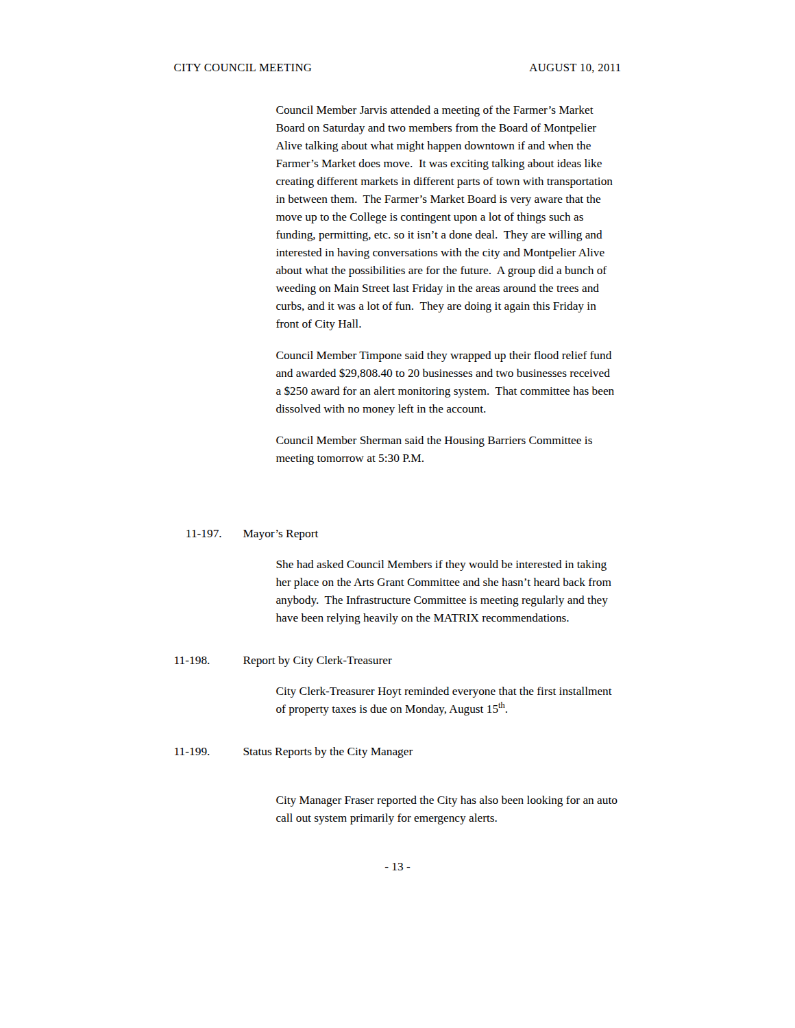City Council Meeting
August 10, 2011
Council Member Jarvis attended a meeting of the Farmer’s Market Board on Saturday and two members from the Board of Montpelier Alive talking about what might happen downtown if and when the Farmer’s Market does move. It was exciting talking about ideas like creating different markets in different parts of town with transportation in between them. The Farmer’s Market Board is very aware that the move up to the College is contingent upon a lot of things such as funding, permitting, etc. so it isn’t a done deal. They are willing and interested in having conversations with the city and Montpelier Alive about what the possibilities are for the future. A group did a bunch of weeding on Main Street last Friday in the areas around the trees and curbs, and it was a lot of fun. They are doing it again this Friday in front of City Hall.
Council Member Timpone said they wrapped up their flood relief fund and awarded $29,808.40 to 20 businesses and two businesses received a $250 award for an alert monitoring system. That committee has been dissolved with no money left in the account.
Council Member Sherman said the Housing Barriers Committee is meeting tomorrow at 5:30 P.M.
11-197.
Mayor’s Report
She had asked Council Members if they would be interested in taking her place on the Arts Grant Committee and she hasn’t heard back from anybody. The Infrastructure Committee is meeting regularly and they have been relying heavily on the MATRIX recommendations.
11-198.
Report by City Clerk-Treasurer
City Clerk-Treasurer Hoyt reminded everyone that the first installment of property taxes is due on Monday, August 15th.
11-199.
Status Reports by the City Manager
City Manager Fraser reported the City has also been looking for an auto call out system primarily for emergency alerts.
- 13 -